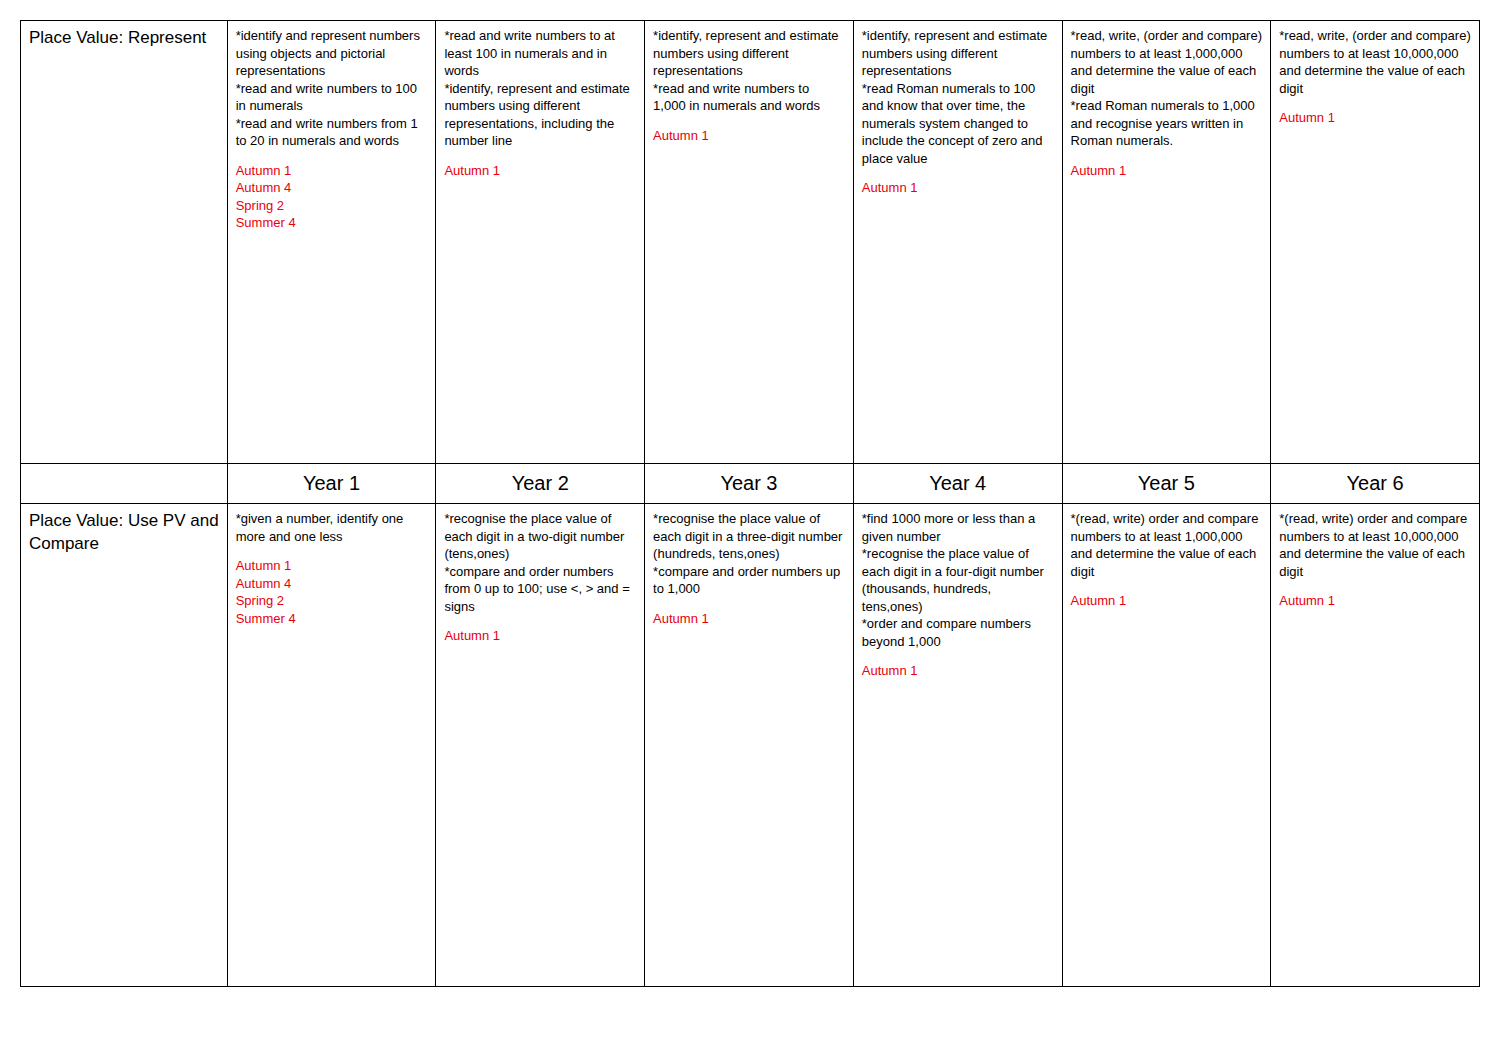| Place Value: Represent | *identify and represent numbers using objects and pictorial representations *read and write numbers to 100 in numerals *read and write numbers from 1 to 20 in numerals and words Autumn 1 Autumn 4 Spring 2 Summer 4 | *read and write numbers to at least 100 in numerals and in words *identify, represent and estimate numbers using different representations, including the number line Autumn 1 | *identify, represent and estimate numbers using different representations *read and write numbers to 1,000 in numerals and words Autumn 1 | *identify, represent and estimate numbers using different representations *read Roman numerals to 100 and know that over time, the numerals system changed to include the concept of zero and place value Autumn 1 | *read, write, (order and compare) numbers to at least 1,000,000 and determine the value of each digit *read Roman numerals to 1,000 and recognise years written in Roman numerals. Autumn 1 | *read, write, (order and compare) numbers to at least 10,000,000 and determine the value of each digit Autumn 1 |
| | Year 1 | Year 2 | Year 3 | Year 4 | Year 5 | Year 6 |
| Place Value: Use PV and Compare | *given a number, identify one more and one less Autumn 1 Autumn 4 Spring 2 Summer 4 | *recognise the place value of each digit in a two-digit number (tens,ones) *compare and order numbers from 0 up to 100; use <, > and = signs Autumn 1 | *recognise the place value of each digit in a three-digit number (hundreds, tens,ones) *compare and order numbers up to 1,000 Autumn 1 | *find 1000 more or less than a given number *recognise the place value of each digit in a four-digit number (thousands, hundreds, tens,ones) *order and compare numbers beyond 1,000 Autumn 1 | *(read, write) order and compare numbers to at least 1,000,000 and determine the value of each digit Autumn 1 | *(read, write) order and compare numbers to at least 10,000,000 and determine the value of each digit Autumn 1 |